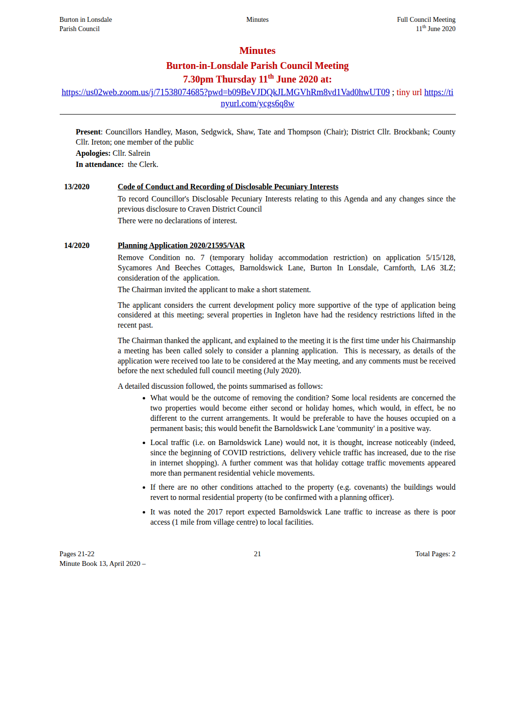Burton in Lonsdale
Parish Council
Minutes
Full Council Meeting
11th June 2020
Minutes
Burton-in-Lonsdale Parish Council Meeting
7.30pm Thursday 11th June 2020 at:
https://us02web.zoom.us/j/71538074685?pwd=b09BeVJDQkJLMGVhRm8vd1Vad0hwUT09 ; tiny url https://tinyurl.com/ycgs6q8w
Present: Councillors Handley, Mason, Sedgwick, Shaw, Tate and Thompson (Chair); District Cllr. Brockbank; County Cllr. Ireton; one member of the public
Apologies: Cllr. Salrein
In attendance: the Clerk.
13/2020
Code of Conduct and Recording of Disclosable Pecuniary Interests
To record Councillor's Disclosable Pecuniary Interests relating to this Agenda and any changes since the previous disclosure to Craven District Council
There were no declarations of interest.
14/2020
Planning Application 2020/21595/VAR
Remove Condition no. 7 (temporary holiday accommodation restriction) on application 5/15/128, Sycamores And Beeches Cottages, Barnoldswick Lane, Burton In Lonsdale, Carnforth, LA6 3LZ; consideration of the application.
The Chairman invited the applicant to make a short statement.
The applicant considers the current development policy more supportive of the type of application being considered at this meeting; several properties in Ingleton have had the residency restrictions lifted in the recent past.
The Chairman thanked the applicant, and explained to the meeting it is the first time under his Chairmanship a meeting has been called solely to consider a planning application. This is necessary, as details of the application were received too late to be considered at the May meeting, and any comments must be received before the next scheduled full council meeting (July 2020).
A detailed discussion followed, the points summarised as follows:
What would be the outcome of removing the condition? Some local residents are concerned the two properties would become either second or holiday homes, which would, in effect, be no different to the current arrangements. It would be preferable to have the houses occupied on a permanent basis; this would benefit the Barnoldswick Lane 'community' in a positive way.
Local traffic (i.e. on Barnoldswick Lane) would not, it is thought, increase noticeably (indeed, since the beginning of COVID restrictions, delivery vehicle traffic has increased, due to the rise in internet shopping). A further comment was that holiday cottage traffic movements appeared more than permanent residential vehicle movements.
If there are no other conditions attached to the property (e.g. covenants) the buildings would revert to normal residential property (to be confirmed with a planning officer).
It was noted the 2017 report expected Barnoldswick Lane traffic to increase as there is poor access (1 mile from village centre) to local facilities.
Pages 21-22
Minute Book 13, April 2020 –
21
Total Pages: 2